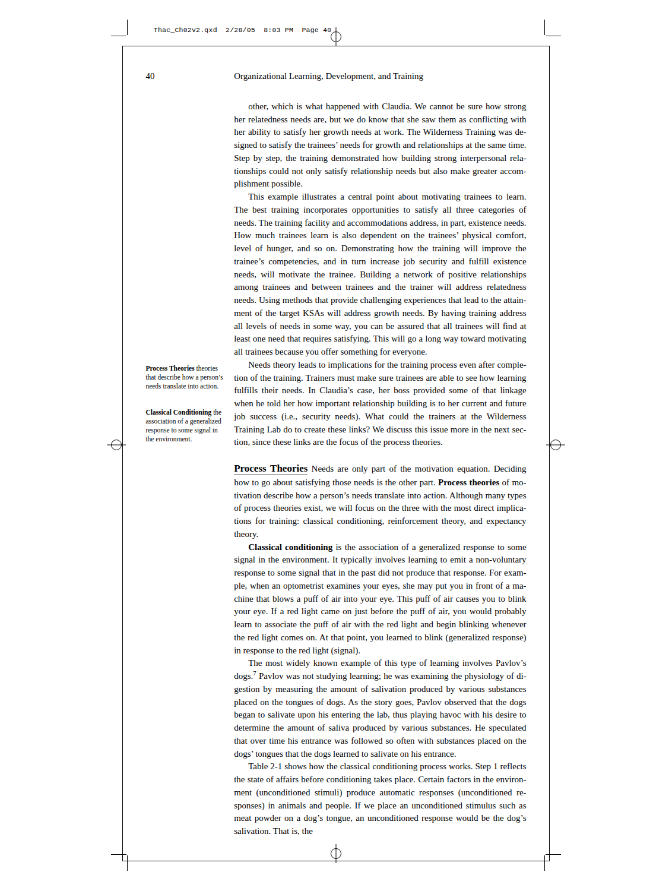Thac_Ch02v2.qxd 2/28/05 8:03 PM Page 40
40
Organizational Learning, Development, and Training
Process Theories theories that describe how a person’s needs translate into action.
Classical Conditioning the association of a generalized response to some signal in the environment.
other, which is what happened with Claudia. We cannot be sure how strong her relatedness needs are, but we do know that she saw them as conflicting with her ability to satisfy her growth needs at work. The Wilderness Training was designed to satisfy the trainees’ needs for growth and relationships at the same time. Step by step, the training demonstrated how building strong interpersonal relationships could not only satisfy relationship needs but also make greater accomplishment possible.
This example illustrates a central point about motivating trainees to learn. The best training incorporates opportunities to satisfy all three categories of needs. The training facility and accommodations address, in part, existence needs. How much trainees learn is also dependent on the trainees’ physical comfort, level of hunger, and so on. Demonstrating how the training will improve the trainee’s competencies, and in turn increase job security and fulfill existence needs, will motivate the trainee. Building a network of positive relationships among trainees and between trainees and the trainer will address relatedness needs. Using methods that provide challenging experiences that lead to the attainment of the target KSAs will address growth needs. By having training address all levels of needs in some way, you can be assured that all trainees will find at least one need that requires satisfying. This will go a long way toward motivating all trainees because you offer something for everyone.
Needs theory leads to implications for the training process even after completion of the training. Trainers must make sure trainees are able to see how learning fulfills their needs. In Claudia’s case, her boss provided some of that linkage when he told her how important relationship building is to her current and future job success (i.e., security needs). What could the trainers at the Wilderness Training Lab do to create these links? We discuss this issue more in the next section, since these links are the focus of the process theories.
Process Theories
Needs are only part of the motivation equation. Deciding how to go about satisfying those needs is the other part. Process theories of motivation describe how a person’s needs translate into action. Although many types of process theories exist, we will focus on the three with the most direct implications for training: classical conditioning, reinforcement theory, and expectancy theory.
Classical conditioning is the association of a generalized response to some signal in the environment. It typically involves learning to emit a non-voluntary response to some signal that in the past did not produce that response. For example, when an optometrist examines your eyes, she may put you in front of a machine that blows a puff of air into your eye. This puff of air causes you to blink your eye. If a red light came on just before the puff of air, you would probably learn to associate the puff of air with the red light and begin blinking whenever the red light comes on. At that point, you learned to blink (generalized response) in response to the red light (signal).
The most widely known example of this type of learning involves Pavlov’s dogs.7 Pavlov was not studying learning; he was examining the physiology of digestion by measuring the amount of salivation produced by various substances placed on the tongues of dogs. As the story goes, Pavlov observed that the dogs began to salivate upon his entering the lab, thus playing havoc with his desire to determine the amount of saliva produced by various substances. He speculated that over time his entrance was followed so often with substances placed on the dogs’ tongues that the dogs learned to salivate on his entrance.
Table 2-1 shows how the classical conditioning process works. Step 1 reflects the state of affairs before conditioning takes place. Certain factors in the environment (unconditioned stimuli) produce automatic responses (unconditioned responses) in animals and people. If we place an unconditioned stimulus such as meat powder on a dog’s tongue, an unconditioned response would be the dog’s salivation. That is, the